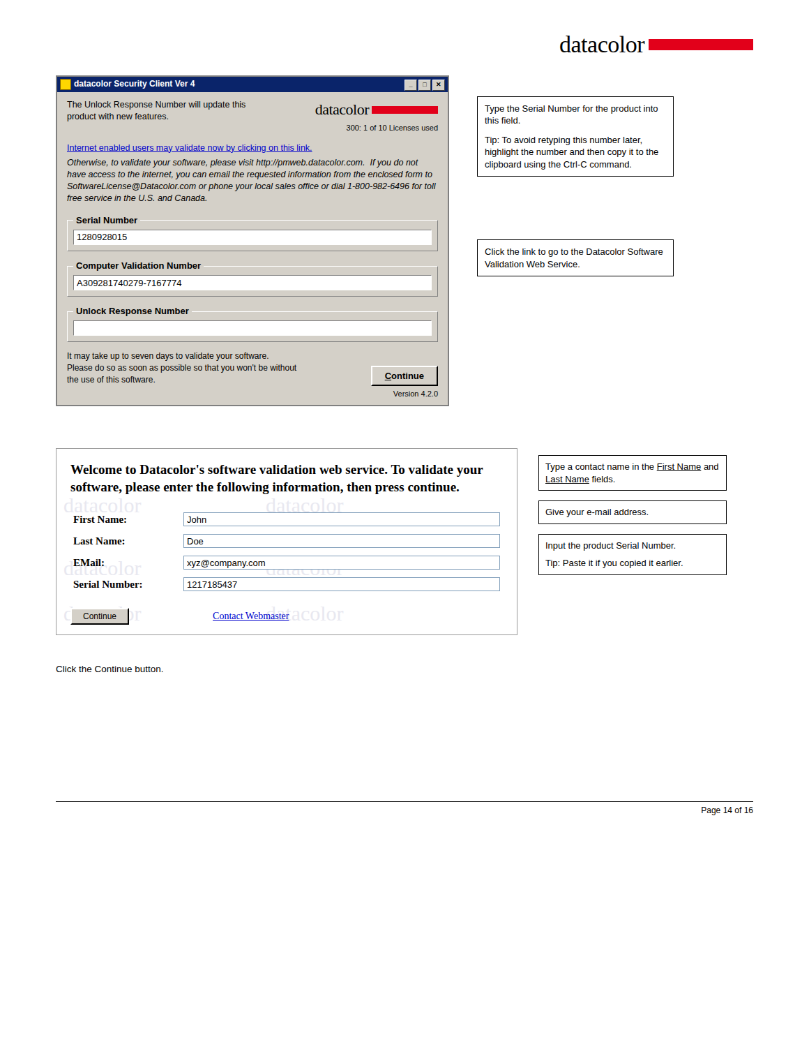datacolor
datacolor Security Client Ver 4 _□✕
The Unlock Response Number will update this product with new features.
datacolor
300: 1 of 10 Licenses used
Internet enabled users may validate now by clicking on this link.
Otherwise, to validate your software, please visit http://pmweb.datacolor.com. If you do not have access to the internet, you can email the requested information from the enclosed form to SoftwareLicense@Datacolor.com or phone your local sales office or dial 1-800-982-6496 for toll free service in the U.S. and Canada.
Serial Number Computer Validation Number Unlock Response Number
It may take up to seven days to validate your software. Please do so as soon as possible so that you won't be without the use of this software.
Continue
Version 4.2.0
Type the Serial Number for the product into this field.
Tip: To avoid retyping this number later, highlight the number and then copy it to the clipboard using the Ctrl-C command.
Click the link to go to the Datacolor Software Validation Web Service.
datacolor datacolor datacolor datacolor datacolor datacolor
Welcome to Datacolor's software validation web service. To validate your software, please enter the following information, then press continue.
| First Name: | |
| Last Name: | |
| EMail: | |
| Serial Number: | |
Continue Contact Webmaster
Type a contact name in the First Name and Last Name fields.
Give your e-mail address.
Input the product Serial Number.
Tip: Paste it if you copied it earlier.
Click the Continue button.
Page 14 of 16